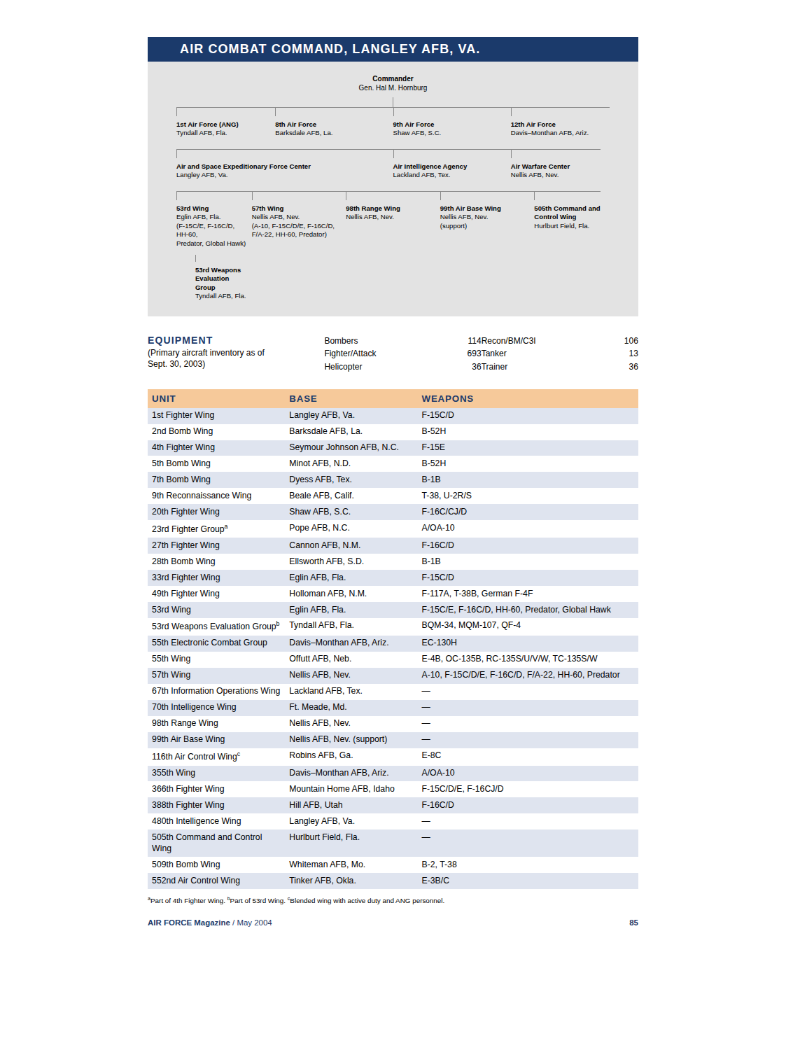AIR COMBAT COMMAND, LANGLEY AFB, VA.
Commander
Gen. Hal M. Hornburg
1st Air Force (ANG) Tyndall AFB, Fla.
8th Air Force Barksdale AFB, La.
9th Air Force Shaw AFB, S.C.
12th Air Force Davis–Monthan AFB, Ariz.
Air and Space Expeditionary Force Center Langley AFB, Va.
Air Intelligence Agency Lackland AFB, Tex.
Air Warfare Center Nellis AFB, Nev.
53rd Wing Eglin AFB, Fla.
(F-15C/E, F-16C/D, HH-60,
Predator, Global Hawk)
57th Wing Nellis AFB, Nev.
(A-10, F-15C/D/E, F-16C/D,
F/A-22, HH-60, Predator)
98th Range Wing Nellis AFB, Nev.
99th Air Base Wing Nellis AFB, Nev.
(support)
505th Command and
Control Wing Hurlburt Field, Fla.
53rd Weapons Evaluation Group Tyndall AFB, Fla.
EQUIPMENT
(Primary aircraft inventory as of
Sept. 30, 2003)
Bombers 114
Fighter/Attack 693
Helicopter 36
Recon/BM/C3I 106
Tanker 13
Trainer 36
| UNIT | BASE | WEAPONS |
| --- | --- | --- |
| 1st Fighter Wing | Langley AFB, Va. | F-15C/D |
| 2nd Bomb Wing | Barksdale AFB, La. | B-52H |
| 4th Fighter Wing | Seymour Johnson AFB, N.C. | F-15E |
| 5th Bomb Wing | Minot AFB, N.D. | B-52H |
| 7th Bomb Wing | Dyess AFB, Tex. | B-1B |
| 9th Reconnaissance Wing | Beale AFB, Calif. | T-38, U-2R/S |
| 20th Fighter Wing | Shaw AFB, S.C. | F-16C/CJ/D |
| 23rd Fighter Group a | Pope AFB, N.C. | A/OA-10 |
| 27th Fighter Wing | Cannon AFB, N.M. | F-16C/D |
| 28th Bomb Wing | Ellsworth AFB, S.D. | B-1B |
| 33rd Fighter Wing | Eglin AFB, Fla. | F-15C/D |
| 49th Fighter Wing | Holloman AFB, N.M. | F-117A, T-38B, German F-4F |
| 53rd Wing | Eglin AFB, Fla. | F-15C/E, F-16C/D, HH-60, Predator, Global Hawk |
| 53rd Weapons Evaluation Group b | Tyndall AFB, Fla. | BQM-34, MQM-107, QF-4 |
| 55th Electronic Combat Group | Davis–Monthan AFB, Ariz. | EC-130H |
| 55th Wing | Offutt AFB, Neb. | E-4B, OC-135B, RC-135S/U/V/W, TC-135S/W |
| 57th Wing | Nellis AFB, Nev. | A-10, F-15C/D/E, F-16C/D, F/A-22, HH-60, Predator |
| 67th Information Operations Wing | Lackland AFB, Tex. | — |
| 70th Intelligence Wing | Ft. Meade, Md. | — |
| 98th Range Wing | Nellis AFB, Nev. | — |
| 99th Air Base Wing | Nellis AFB, Nev. (support) | — |
| 116th Air Control Wing c | Robins AFB, Ga. | E-8C |
| 355th Wing | Davis–Monthan AFB, Ariz. | A/OA-10 |
| 366th Fighter Wing | Mountain Home AFB, Idaho | F-15C/D/E, F-16CJ/D |
| 388th Fighter Wing | Hill AFB, Utah | F-16C/D |
| 480th Intelligence Wing | Langley AFB, Va. | — |
| 505th Command and Control Wing | Hurlburt Field, Fla. | — |
| 509th Bomb Wing | Whiteman AFB, Mo. | B-2, T-38 |
| 552nd Air Control Wing | Tinker AFB, Okla. | E-3B/C |
aPart of 4th Fighter Wing. bPart of 53rd Wing. cBlended wing with active duty and ANG personnel.
AIR FORCE Magazine / May 2004
85